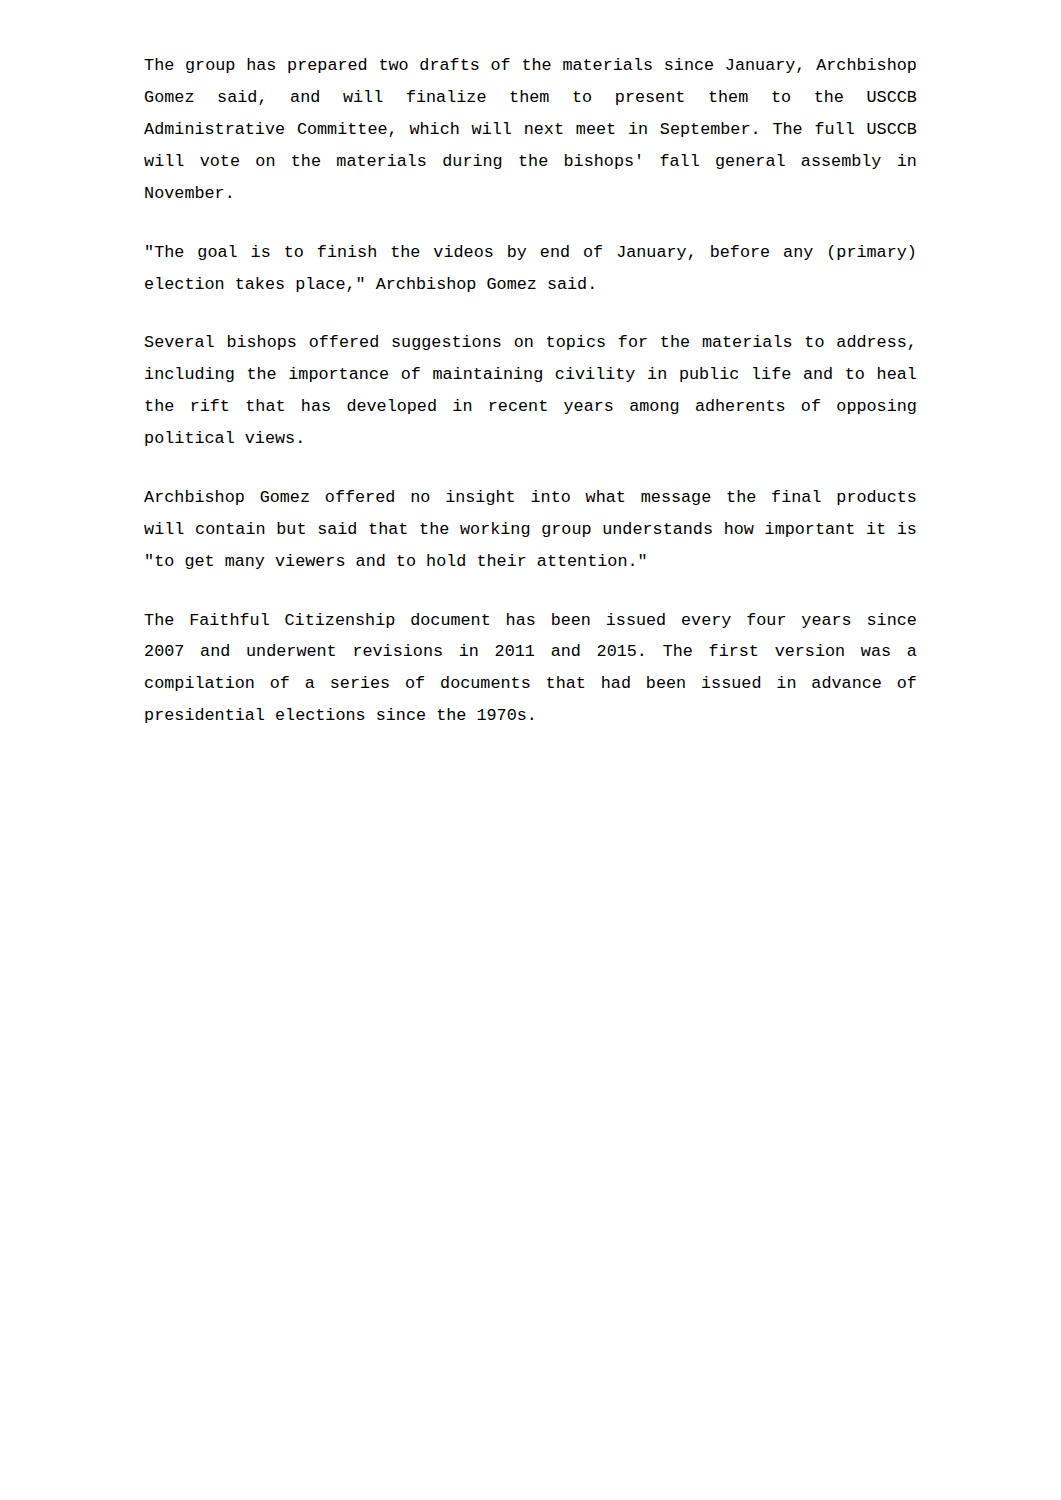The group has prepared two drafts of the materials since January, Archbishop Gomez said, and will finalize them to present them to the USCCB Administrative Committee, which will next meet in September. The full USCCB will vote on the materials during the bishops' fall general assembly in November.
"The goal is to finish the videos by end of January, before any (primary) election takes place," Archbishop Gomez said.
Several bishops offered suggestions on topics for the materials to address, including the importance of maintaining civility in public life and to heal the rift that has developed in recent years among adherents of opposing political views.
Archbishop Gomez offered no insight into what message the final products will contain but said that the working group understands how important it is "to get many viewers and to hold their attention."
The Faithful Citizenship document has been issued every four years since 2007 and underwent revisions in 2011 and 2015. The first version was a compilation of a series of documents that had been issued in advance of presidential elections since the 1970s.